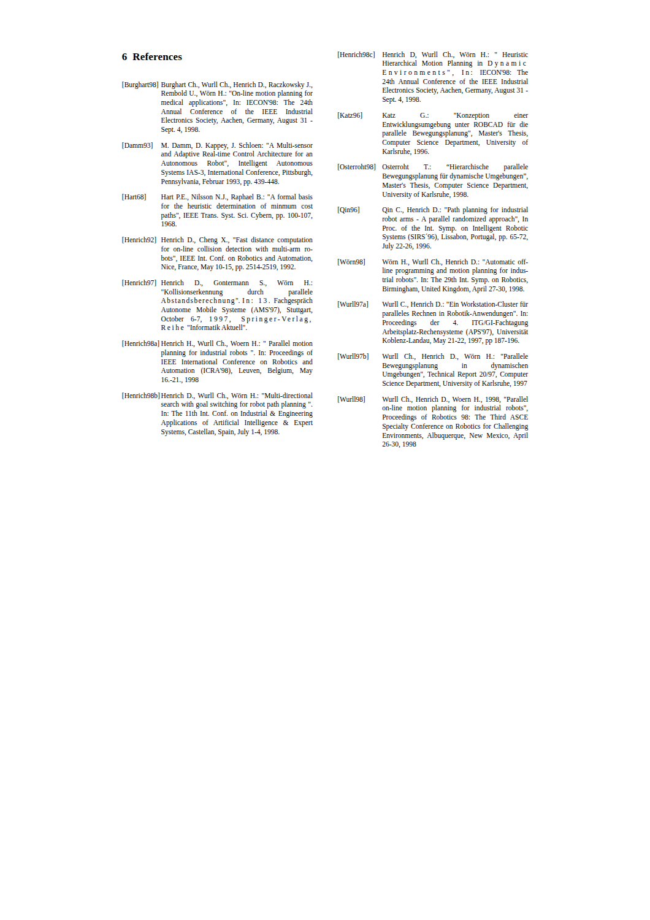6 References
[Burghart98]
Burghart Ch., Wurll Ch., Henrich D., Raczkowsky J., Rembold U., Wörn H.: "On-line motion planning for medical applications", In: IECON'98: The 24th Annual Conference of the IEEE Industrial Electronics Society, Aachen, Germany, August 31 - Sept. 4, 1998.
[Damm93]
M. Damm, D. Kappey, J. Schloen: "A Multi-sensor and Adaptive Real-time Control Architecture for an Autonomous Robot", Intelligent Autonomous Systems IAS-3, International Conference, Pittsburgh, Pennsylvania, Februar 1993, pp. 439-448.
[Hart68]
Hart P.E., Nilsson N.J., Raphael B.: "A formal basis for the heuristic determination of minmum cost paths", IEEE Trans. Syst. Sci. Cybern, pp. 100-107, 1968.
[Henrich92]
Henrich D., Cheng X., "Fast distance computation for on-line collision detection with multi-arm robots", IEEE Int. Conf. on Robotics and Automation, Nice, France, May 10-15, pp. 2514-2519, 1992.
[Henrich97]
Henrich D., Gontermann S., Wörn H.: "Kollisionserkennung durch parallele Abstandsberechnung". In: 13. Fachgespräch Autonome Mobile Systeme (AMS'97), Stuttgart, October 6-7, 1997, Springer-Verlag, Reihe "Informatik Aktuell".
[Henrich98a]
Henrich H., Wurll Ch., Woern H.: " Parallel motion planning for industrial robots ". In: Proceedings of IEEE International Conference on Robotics and Automation (ICRA'98), Leuven, Belgium, May 16.-21., 1998
[Henrich98b]
Henrich D., Wurll Ch., Wörn H.: "Multi-directional search with goal switching for robot path planning ". In: The 11th Int. Conf. on Industrial & Engineering Applications of Artificial Intelligence & Expert Systems, Castellan, Spain, July 1-4, 1998.
[Henrich98c]
Henrich D, Wurll Ch., Wörn H.: " Heuristic Hierarchical Motion Planning in Dynamic Environments", In: IECON'98: The 24th Annual Conference of the IEEE Industrial Electronics Society, Aachen, Germany, August 31 - Sept. 4, 1998.
[Katz96]
Katz G.: "Konzeption einer Entwicklungsumgebung unter ROBCAD für die parallele Bewegungsplanung", Master's Thesis, Computer Science Department, University of Karlsruhe, 1996.
[Osterroht98]
Osterroht T.: “Hierarchische parallele Bewegungsplanung für dynamische Umgebungen”, Master's Thesis, Computer Science Department, University of Karlsruhe, 1998.
[Qin96]
Qin C., Henrich D.: "Path planning for industrial robot arms - A parallel randomized approach", In Proc. of the Int. Symp. on Intelligent Robotic Systems (SIRS´96), Lissabon, Portugal, pp. 65-72, July 22-26, 1996.
[Wörn98]
Wörn H., Wurll Ch., Henrich D.: "Automatic off-line programming and motion planning for industrial robots". In: The 29th Int. Symp. on Robotics, Birmingham, United Kingdom, April 27-30, 1998.
[Wurll97a]
Wurll C., Henrich D.: "Ein Workstation-Cluster für paralleles Rechnen in Robotik-Anwendungen". In: Proceedings der 4. ITG/GI-Fachtagung Arbeitsplatz-Rechensysteme (APS'97), Universität Koblenz-Landau, May 21-22, 1997, pp 187-196.
[Wurll97b]
Wurll Ch., Henrich D., Wörn H.: "Parallele Bewegungsplanung in dynamischen Umgebungen", Technical Report 20/97, Computer Science Department, University of Karlsruhe, 1997
[Wurll98]
Wurll Ch., Henrich D., Woern H., 1998, "Parallel on-line motion planning for industrial robots", Proceedings of Robotics 98: The Third ASCE Specialty Conference on Robotics for Challenging Environments, Albuquerque, New Mexico, April 26-30, 1998